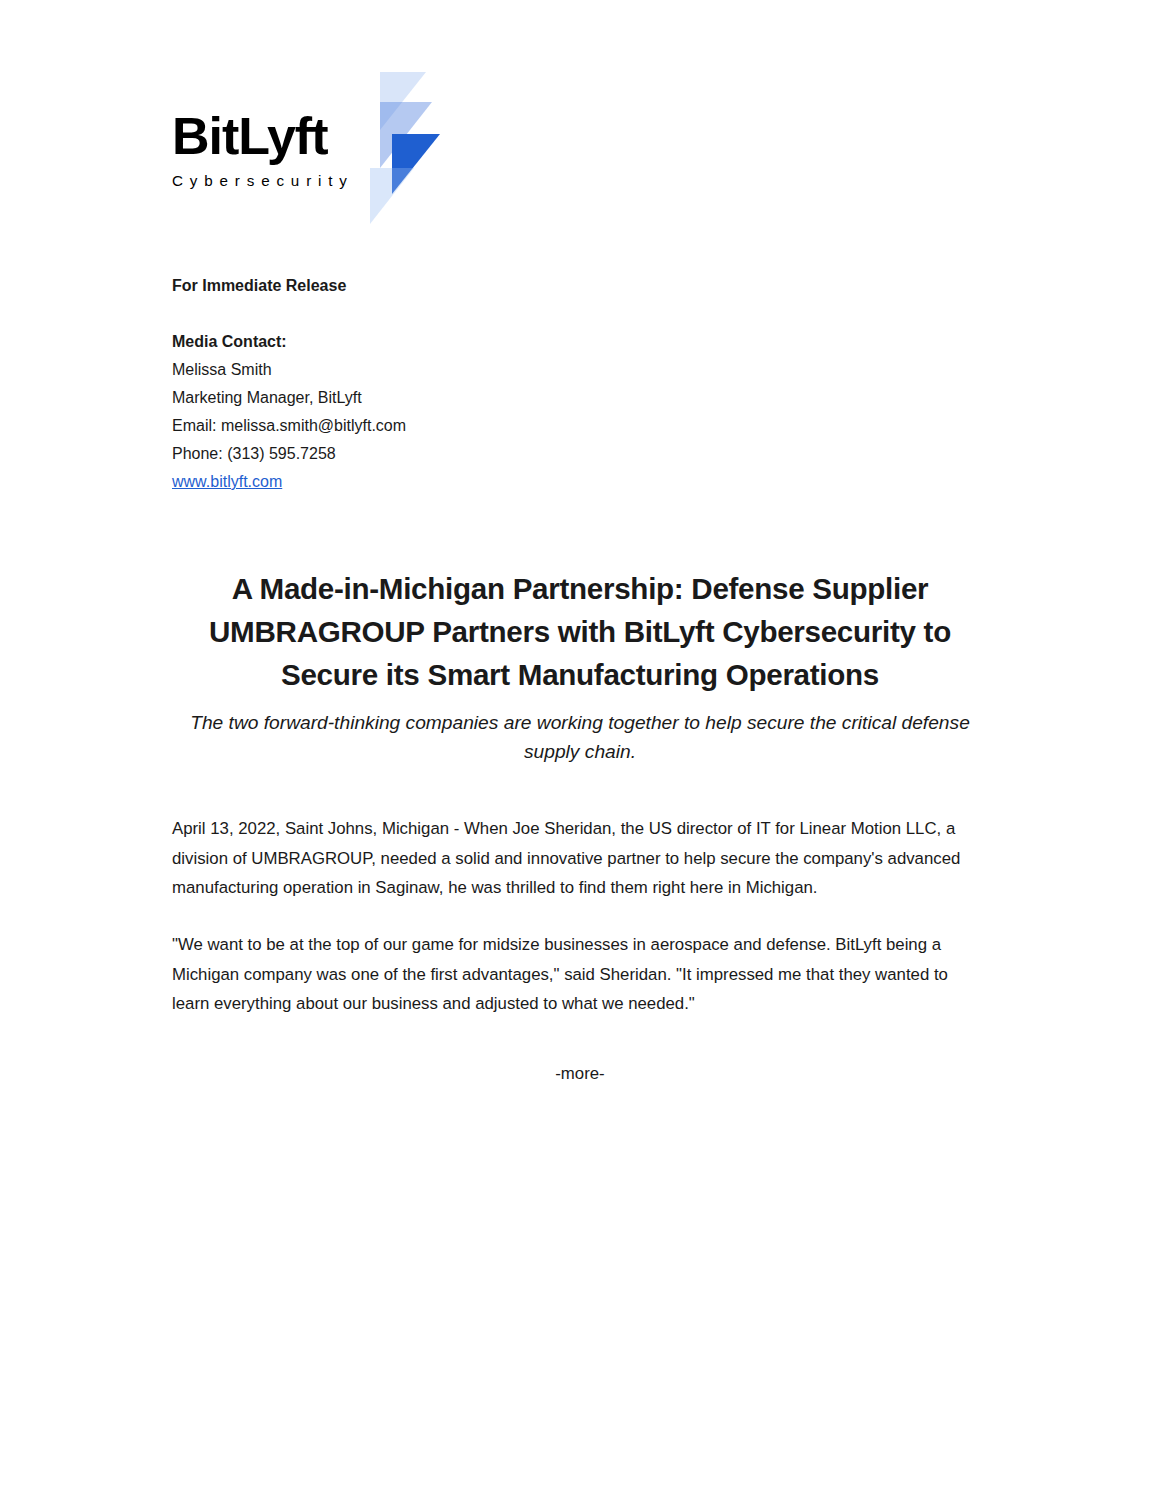BitLyft Cybersecurity
For Immediate Release
Media Contact:
Melissa Smith
Marketing Manager, BitLyft
Email: melissa.smith@bitlyft.com
Phone: (313) 595.7258
www.bitlyft.com
A Made-in-Michigan Partnership: Defense Supplier UMBRAGROUP Partners with BitLyft Cybersecurity to Secure its Smart Manufacturing Operations
The two forward-thinking companies are working together to help secure the critical defense supply chain.
April 13, 2022, Saint Johns, Michigan - When Joe Sheridan, the US director of IT for Linear Motion LLC, a division of UMBRAGROUP, needed a solid and innovative partner to help secure the company's advanced manufacturing operation in Saginaw, he was thrilled to find them right here in Michigan.
"We want to be at the top of our game for midsize businesses in aerospace and defense. BitLyft being a Michigan company was one of the first advantages," said Sheridan. "It impressed me that they wanted to learn everything about our business and adjusted to what we needed."
-more-